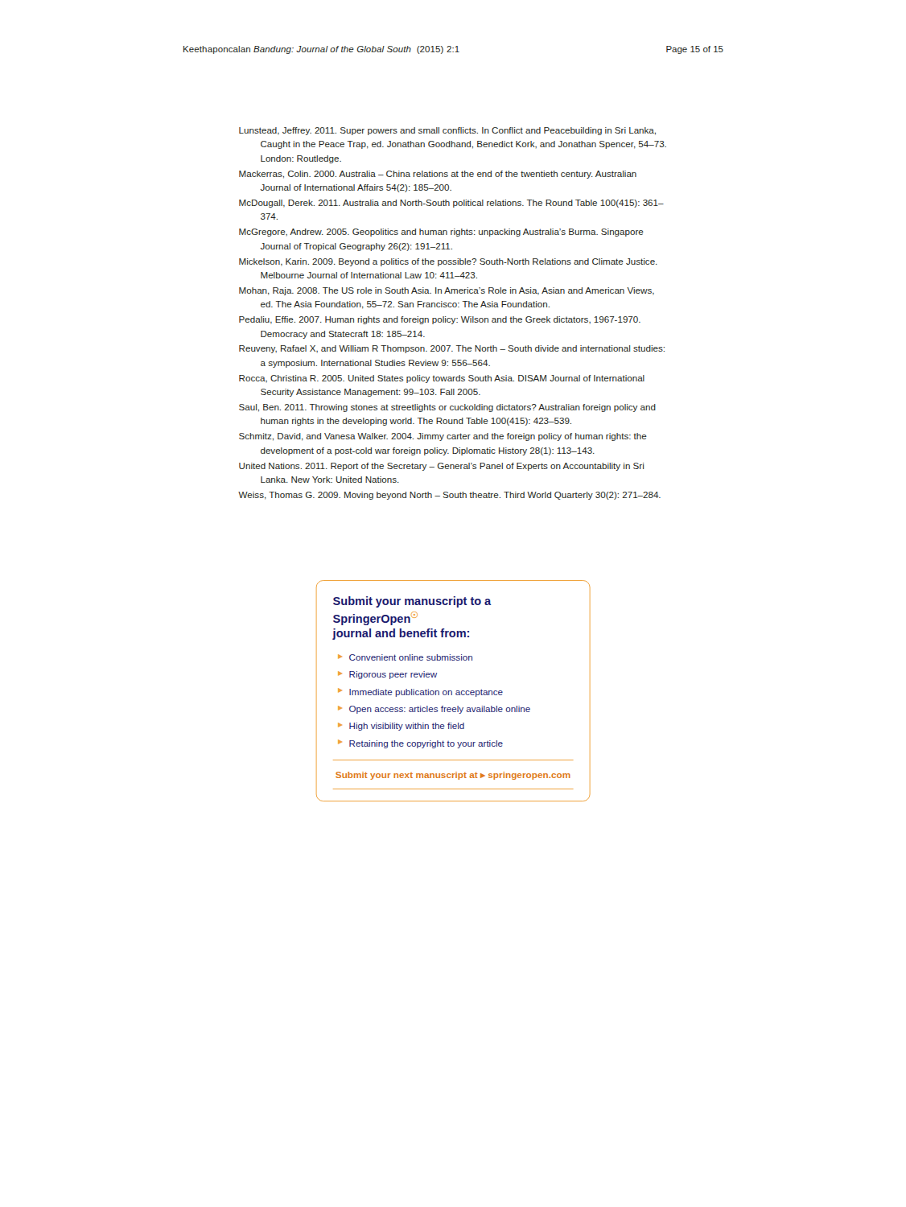Keethaponcalan Bandung: Journal of the Global South (2015) 2:1
Page 15 of 15
Lunstead, Jeffrey. 2011. Super powers and small conflicts. In Conflict and Peacebuilding in Sri Lanka, Caught in the Peace Trap, ed. Jonathan Goodhand, Benedict Kork, and Jonathan Spencer, 54–73. London: Routledge.
Mackerras, Colin. 2000. Australia – China relations at the end of the twentieth century. Australian Journal of International Affairs 54(2): 185–200.
McDougall, Derek. 2011. Australia and North-South political relations. The Round Table 100(415): 361–374.
McGregore, Andrew. 2005. Geopolitics and human rights: unpacking Australia’s Burma. Singapore Journal of Tropical Geography 26(2): 191–211.
Mickelson, Karin. 2009. Beyond a politics of the possible? South-North Relations and Climate Justice. Melbourne Journal of International Law 10: 411–423.
Mohan, Raja. 2008. The US role in South Asia. In America’s Role in Asia, Asian and American Views, ed. The Asia Foundation, 55–72. San Francisco: The Asia Foundation.
Pedaliu, Effie. 2007. Human rights and foreign policy: Wilson and the Greek dictators, 1967-1970. Democracy and Statecraft 18: 185–214.
Reuveny, Rafael X, and William R Thompson. 2007. The North – South divide and international studies: a symposium. International Studies Review 9: 556–564.
Rocca, Christina R. 2005. United States policy towards South Asia. DISAM Journal of International Security Assistance Management: 99–103. Fall 2005.
Saul, Ben. 2011. Throwing stones at streetlights or cuckolding dictators? Australian foreign policy and human rights in the developing world. The Round Table 100(415): 423–539.
Schmitz, David, and Vanesa Walker. 2004. Jimmy carter and the foreign policy of human rights: the development of a post-cold war foreign policy. Diplomatic History 28(1): 113–143.
United Nations. 2011. Report of the Secretary – General’s Panel of Experts on Accountability in Sri Lanka. New York: United Nations.
Weiss, Thomas G. 2009. Moving beyond North – South theatre. Third World Quarterly 30(2): 271–284.
Submit your manuscript to a SpringerOpen☉
journal and benefit from:
Convenient online submission
Rigorous peer review
Immediate publication on acceptance
Open access: articles freely available online
High visibility within the field
Retaining the copyright to your article
Submit your next manuscript at ▶ springeropen.com